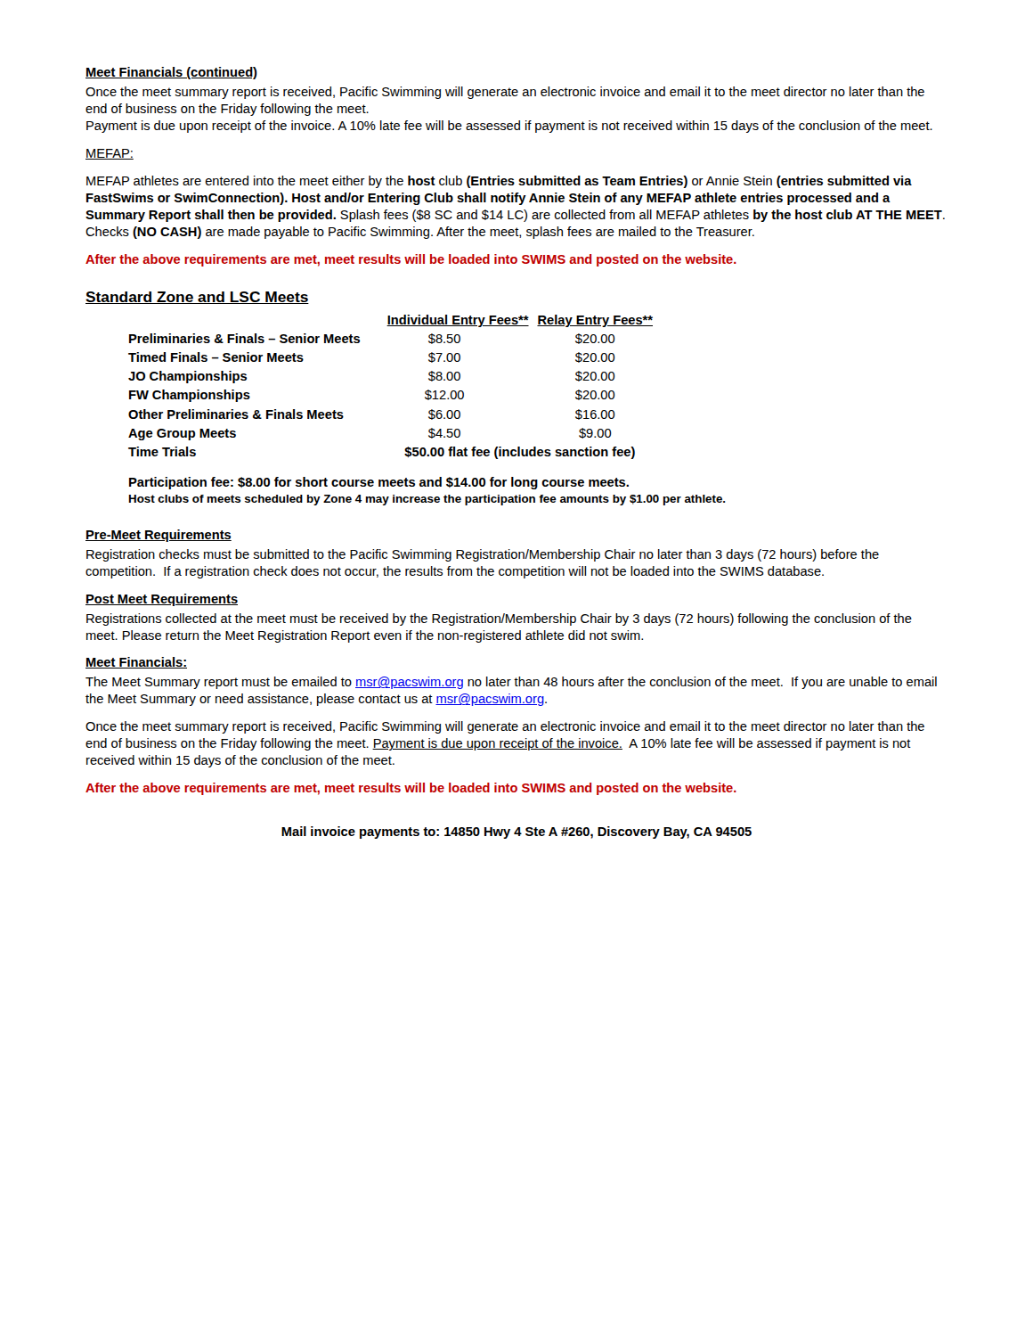Meet Financials (continued)
Once the meet summary report is received, Pacific Swimming will generate an electronic invoice and email it to the meet director no later than the end of business on the Friday following the meet.
Payment is due upon receipt of the invoice. A 10% late fee will be assessed if payment is not received within 15 days of the conclusion of the meet.
MEFAP:
MEFAP athletes are entered into the meet either by the host club (Entries submitted as Team Entries) or Annie Stein (entries submitted via FastSwims or SwimConnection). Host and/or Entering Club shall notify Annie Stein of any MEFAP athlete entries processed and a Summary Report shall then be provided. Splash fees ($8 SC and $14 LC) are collected from all MEFAP athletes by the host club AT THE MEET. Checks (NO CASH) are made payable to Pacific Swimming. After the meet, splash fees are mailed to the Treasurer.
After the above requirements are met, meet results will be loaded into SWIMS and posted on the website.
Standard Zone and LSC Meets
| | Individual Entry Fees** | Relay Entry Fees** |
| Preliminaries & Finals – Senior Meets | $8.50 | $20.00 |
| Timed Finals – Senior Meets | $7.00 | $20.00 |
| JO Championships | $8.00 | $20.00 |
| FW Championships | $12.00 | $20.00 |
| Other Preliminaries & Finals Meets | $6.00 | $16.00 |
| Age Group Meets | $4.50 | $9.00 |
| Time Trials | $50.00 flat fee (includes sanction fee) |
Participation fee: $8.00 for short course meets and $14.00 for long course meets.
Host clubs of meets scheduled by Zone 4 may increase the participation fee amounts by $1.00 per athlete.
Pre-Meet Requirements
Registration checks must be submitted to the Pacific Swimming Registration/Membership Chair no later than 3 days (72 hours) before the competition. If a registration check does not occur, the results from the competition will not be loaded into the SWIMS database.
Post Meet Requirements
Registrations collected at the meet must be received by the Registration/Membership Chair by 3 days (72 hours) following the conclusion of the meet. Please return the Meet Registration Report even if the non-registered athlete did not swim.
Meet Financials:
The Meet Summary report must be emailed to msr@pacswim.org no later than 48 hours after the conclusion of the meet. If you are unable to email the Meet Summary or need assistance, please contact us at msr@pacswim.org.
Once the meet summary report is received, Pacific Swimming will generate an electronic invoice and email it to the meet director no later than the end of business on the Friday following the meet. Payment is due upon receipt of the invoice. A 10% late fee will be assessed if payment is not received within 15 days of the conclusion of the meet.
After the above requirements are met, meet results will be loaded into SWIMS and posted on the website.
Mail invoice payments to: 14850 Hwy 4 Ste A #260, Discovery Bay, CA 94505